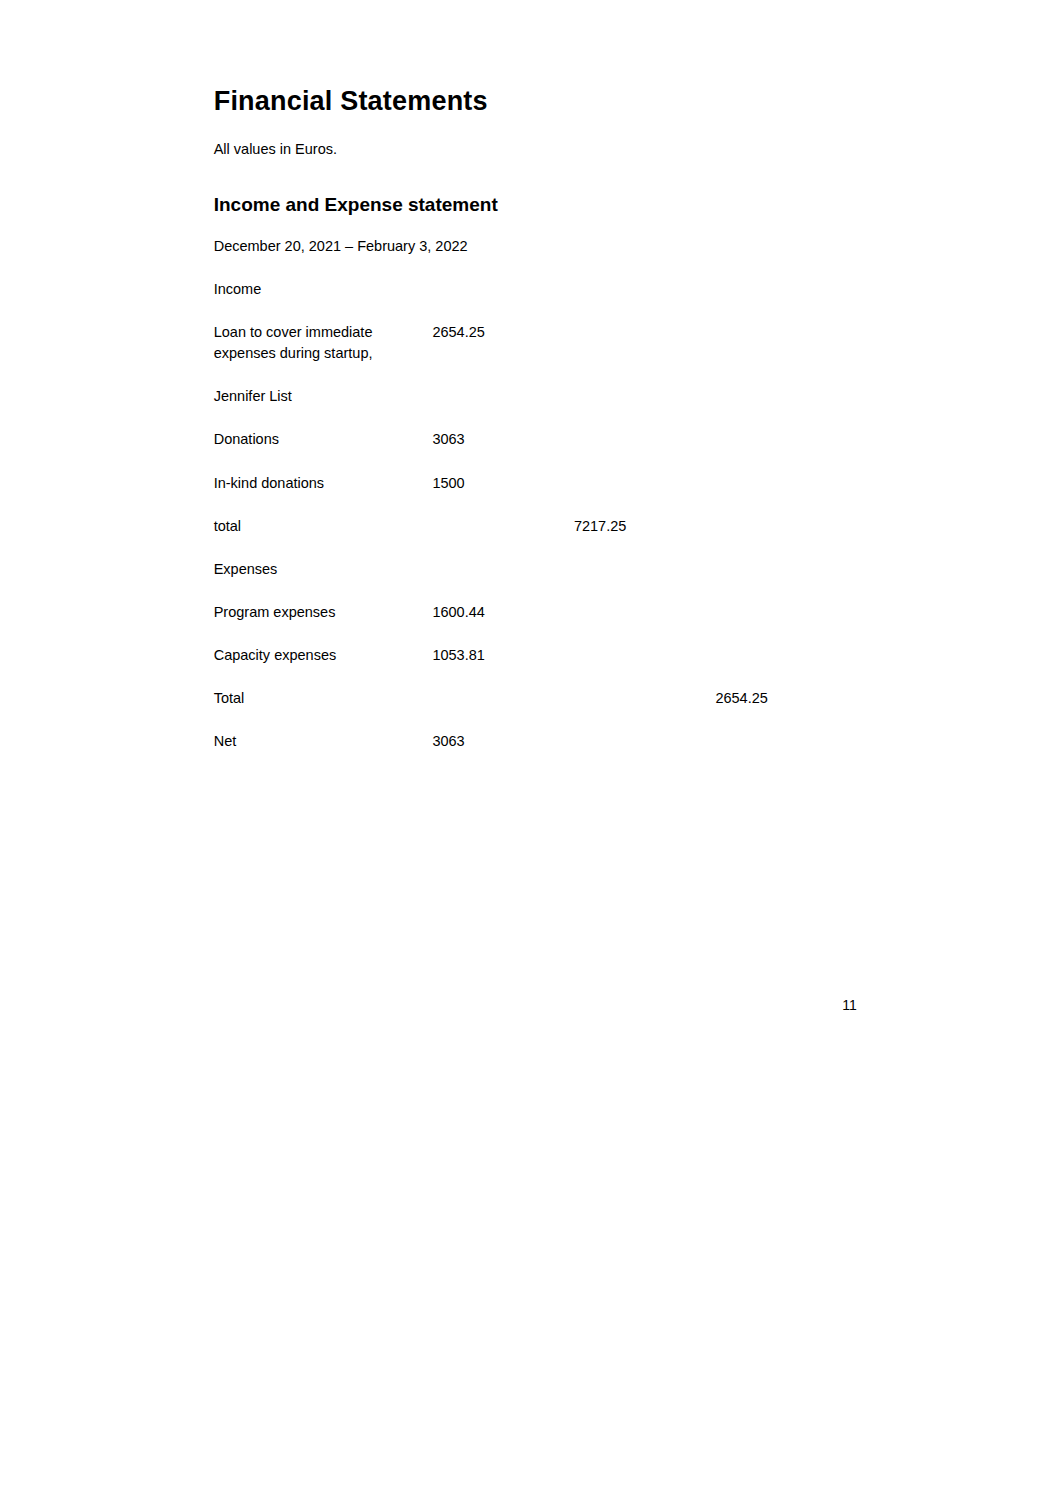Financial Statements
All values in Euros.
Income and Expense statement
December 20, 2021 – February 3, 2022
| Income | | | |
| Loan to cover immediate expenses during startup, | 2654.25 | | |
| Jennifer List | | | |
| Donations | 3063 | | |
| In-kind donations | 1500 | | |
| total | | 7217.25 | |
| Expenses | | | |
| Program expenses | 1600.44 | | |
| Capacity expenses | 1053.81 | | |
| Total | | | 2654.25 |
| Net | 3063 | | |
11